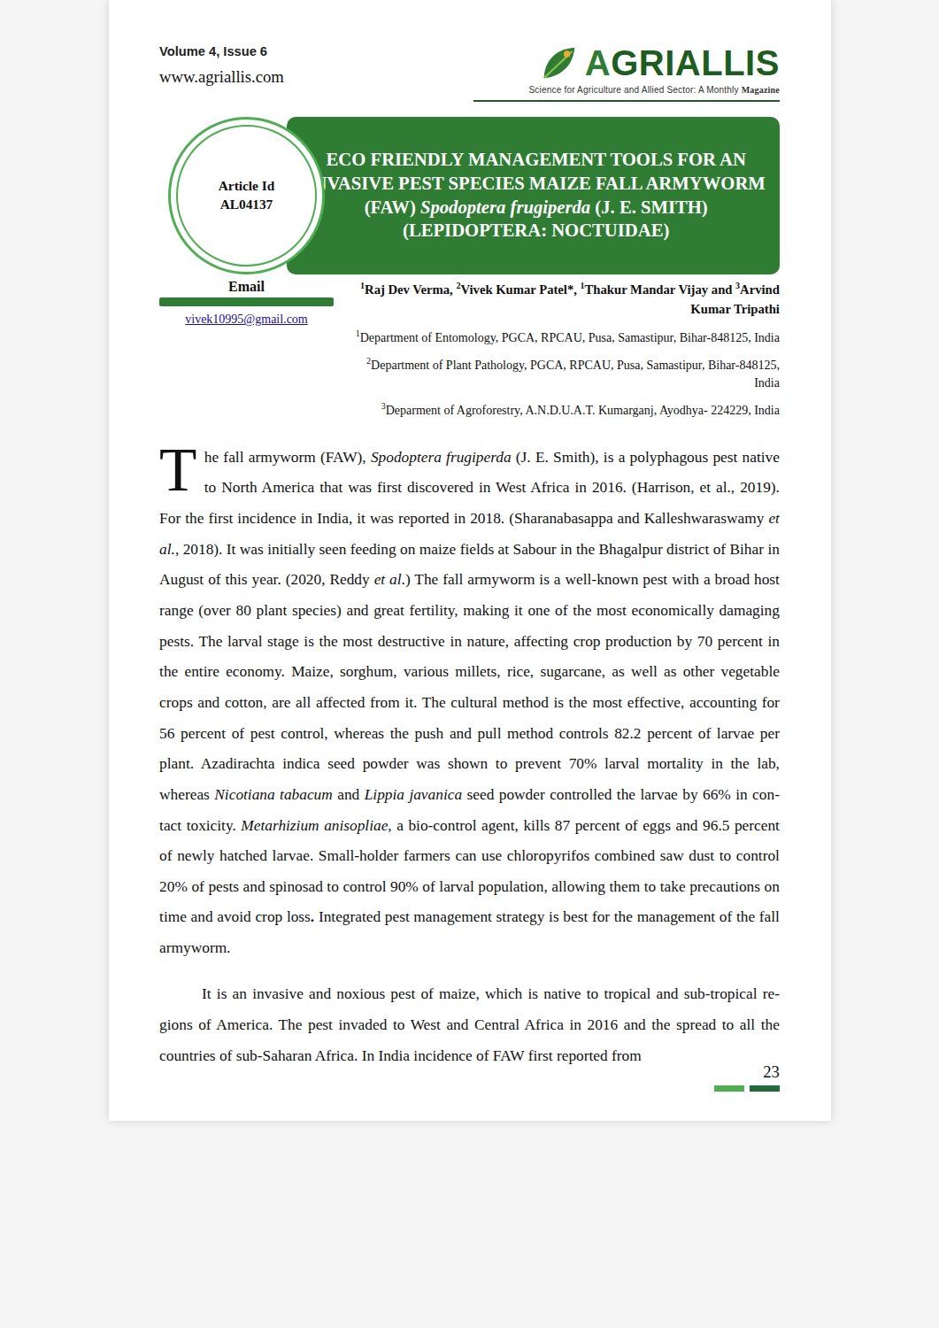Volume 4, Issue 6
www.agriallis.com
AGRIALLIS
Science for Agriculture and Allied Sector: A Monthly Magazine
Article Id
AL04137
Eco Friendly Management Tools for an Invasive Pest Species Maize Fall Armyworm (FAW) Spodoptera frugiperda (J. E. Smith) (Lepidoptera: Noctuidae)
Email
vivek10995@gmail.com
1Raj Dev Verma, 2Vivek Kumar Patel*, 1Thakur Mandar Vijay and 3Arvind Kumar Tripathi
1Department of Entomology, PGCA, RPCAU, Pusa, Samastipur, Bihar-848125, India
2Department of Plant Pathology, PGCA, RPCAU, Pusa, Samastipur, Bihar-848125, India
3Deparment of Agroforestry, A.N.D.U.A.T. Kumarganj, Ayodhya- 224229, India
The fall armyworm (FAW), Spodoptera frugiperda (J. E. Smith), is a polyphagous pest native to North America that was first discovered in West Africa in 2016. (Harrison, et al., 2019). For the first incidence in India, it was reported in 2018. (Sharanabasappa and Kalleshwaraswamy et al., 2018). It was initially seen feeding on maize fields at Sabour in the Bhagalpur district of Bihar in August of this year. (2020, Reddy et al.) The fall armyworm is a well-known pest with a broad host range (over 80 plant species) and great fertility, making it one of the most economically damaging pests. The larval stage is the most destructive in nature, affecting crop production by 70 percent in the entire economy. Maize, sorghum, various millets, rice, sugarcane, as well as other vegetable crops and cotton, are all affected from it. The cultural method is the most effective, accounting for 56 percent of pest control, whereas the push and pull method controls 82.2 percent of larvae per plant. Azadirachta indica seed powder was shown to prevent 70% larval mortality in the lab, whereas Nicotiana tabacum and Lippia javanica seed powder controlled the larvae by 66% in contact toxicity. Metarhizium anisopliae, a bio-control agent, kills 87 percent of eggs and 96.5 percent of newly hatched larvae. Small-holder farmers can use chloropyrifos combined saw dust to control 20% of pests and spinosad to control 90% of larval population, allowing them to take precautions on time and avoid crop loss. Integrated pest management strategy is best for the management of the fall armyworm.
It is an invasive and noxious pest of maize, which is native to tropical and sub-tropical regions of America. The pest invaded to West and Central Africa in 2016 and the spread to all the countries of sub-Saharan Africa. In India incidence of FAW first reported from
23